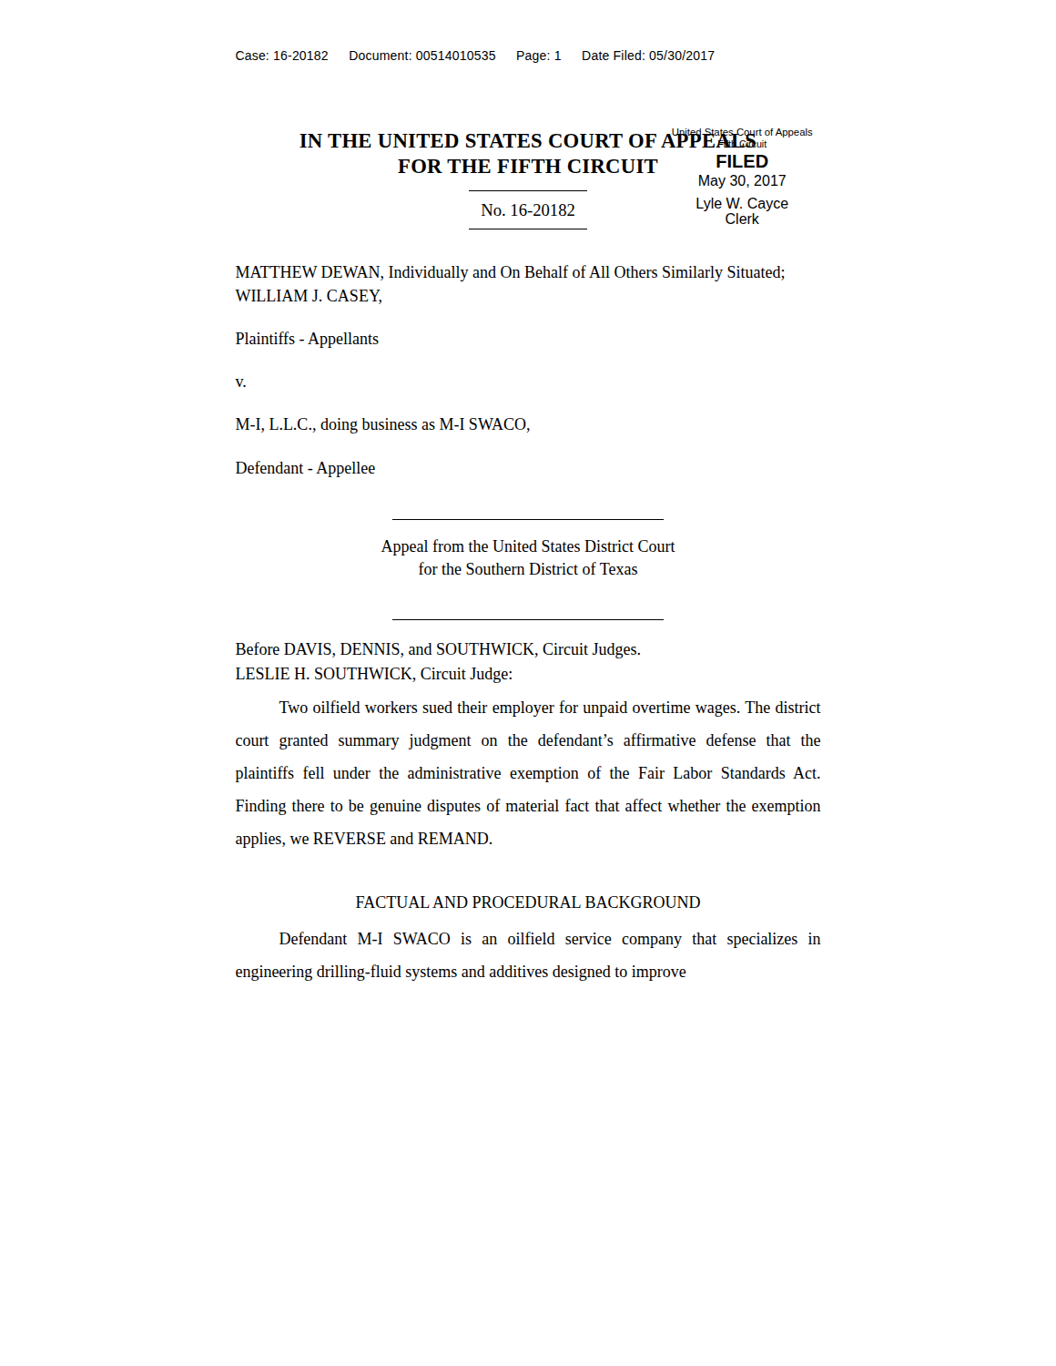Case: 16-20182 Document: 00514010535 Page: 1 Date Filed: 05/30/2017
United States Court of Appeals
Fifth Circuit
FILED
May 30, 2017
Lyle W. Cayce
Clerk
IN THE UNITED STATES COURT OF APPEALS
FOR THE FIFTH CIRCUIT
No. 16-20182
MATTHEW DEWAN, Individually and On Behalf of All Others Similarly Situated; WILLIAM J. CASEY,
Plaintiffs - Appellants
v.
M-I, L.L.C., doing business as M-I SWACO,
Defendant - Appellee
Appeal from the United States District Court
for the Southern District of Texas
Before DAVIS, DENNIS, and SOUTHWICK, Circuit Judges.
LESLIE H. SOUTHWICK, Circuit Judge:
Two oilfield workers sued their employer for unpaid overtime wages. The district court granted summary judgment on the defendant’s affirmative defense that the plaintiffs fell under the administrative exemption of the Fair Labor Standards Act. Finding there to be genuine disputes of material fact that affect whether the exemption applies, we REVERSE and REMAND.
FACTUAL AND PROCEDURAL BACKGROUND
Defendant M-I SWACO is an oilfield service company that specializes in engineering drilling-fluid systems and additives designed to improve